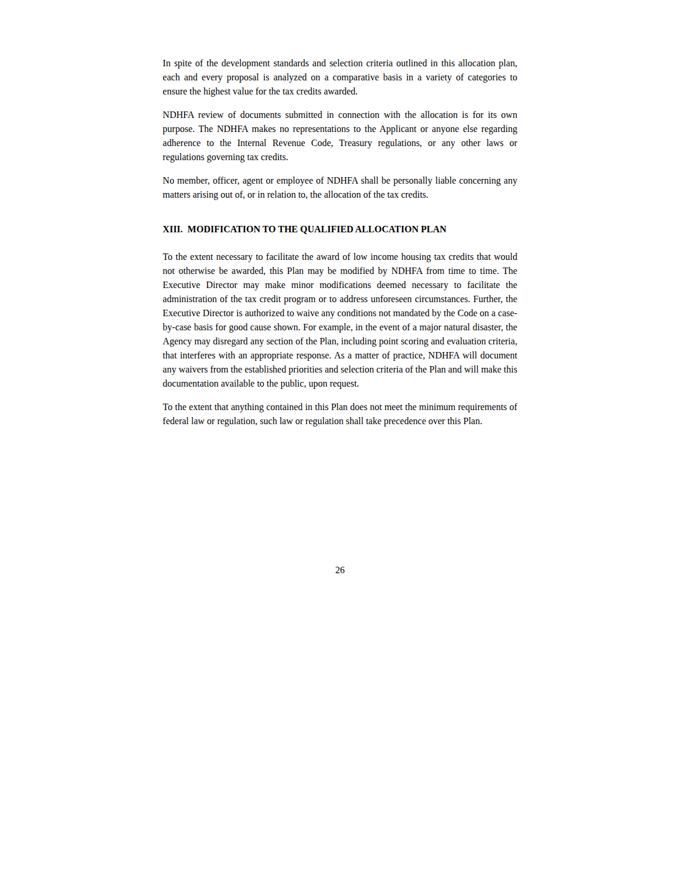In spite of the development standards and selection criteria outlined in this allocation plan, each and every proposal is analyzed on a comparative basis in a variety of categories to ensure the highest value for the tax credits awarded.
NDHFA review of documents submitted in connection with the allocation is for its own purpose. The NDHFA makes no representations to the Applicant or anyone else regarding adherence to the Internal Revenue Code, Treasury regulations, or any other laws or regulations governing tax credits.
No member, officer, agent or employee of NDHFA shall be personally liable concerning any matters arising out of, or in relation to, the allocation of the tax credits.
XIII. MODIFICATION TO THE QUALIFIED ALLOCATION PLAN
To the extent necessary to facilitate the award of low income housing tax credits that would not otherwise be awarded, this Plan may be modified by NDHFA from time to time. The Executive Director may make minor modifications deemed necessary to facilitate the administration of the tax credit program or to address unforeseen circumstances. Further, the Executive Director is authorized to waive any conditions not mandated by the Code on a case-by-case basis for good cause shown. For example, in the event of a major natural disaster, the Agency may disregard any section of the Plan, including point scoring and evaluation criteria, that interferes with an appropriate response. As a matter of practice, NDHFA will document any waivers from the established priorities and selection criteria of the Plan and will make this documentation available to the public, upon request.
To the extent that anything contained in this Plan does not meet the minimum requirements of federal law or regulation, such law or regulation shall take precedence over this Plan.
26